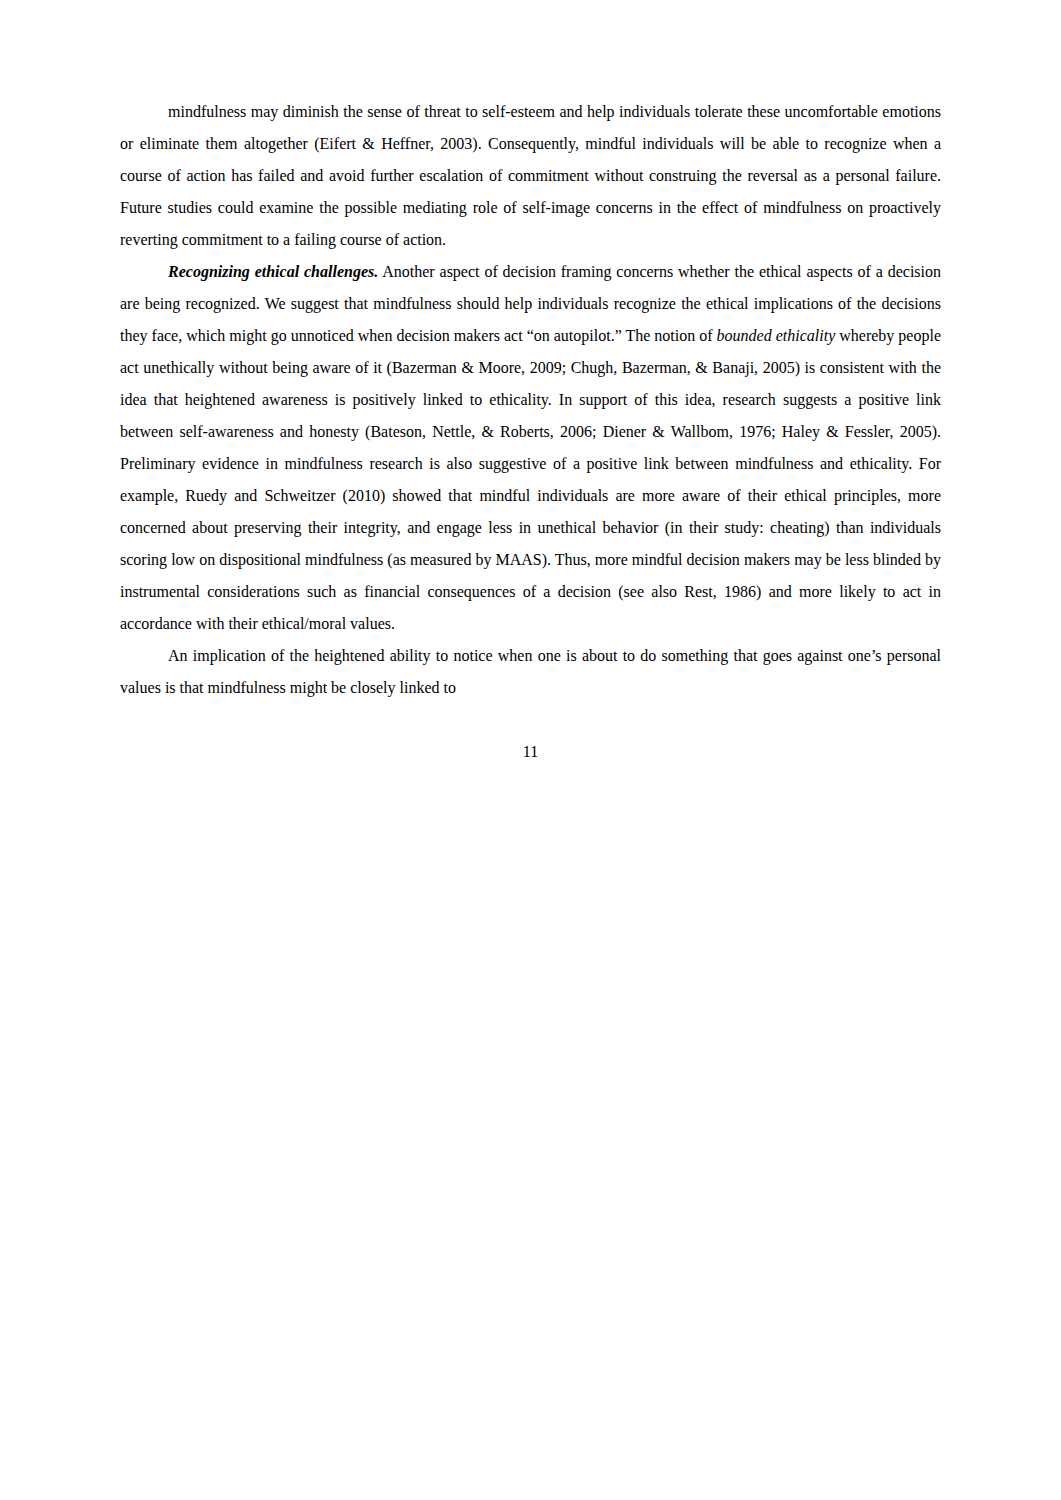mindfulness may diminish the sense of threat to self-esteem and help individuals tolerate these uncomfortable emotions or eliminate them altogether (Eifert & Heffner, 2003). Consequently, mindful individuals will be able to recognize when a course of action has failed and avoid further escalation of commitment without construing the reversal as a personal failure. Future studies could examine the possible mediating role of self-image concerns in the effect of mindfulness on proactively reverting commitment to a failing course of action.
Recognizing ethical challenges. Another aspect of decision framing concerns whether the ethical aspects of a decision are being recognized. We suggest that mindfulness should help individuals recognize the ethical implications of the decisions they face, which might go unnoticed when decision makers act “on autopilot.” The notion of bounded ethicality whereby people act unethically without being aware of it (Bazerman & Moore, 2009; Chugh, Bazerman, & Banaji, 2005) is consistent with the idea that heightened awareness is positively linked to ethicality. In support of this idea, research suggests a positive link between self-awareness and honesty (Bateson, Nettle, & Roberts, 2006; Diener & Wallbom, 1976; Haley & Fessler, 2005). Preliminary evidence in mindfulness research is also suggestive of a positive link between mindfulness and ethicality. For example, Ruedy and Schweitzer (2010) showed that mindful individuals are more aware of their ethical principles, more concerned about preserving their integrity, and engage less in unethical behavior (in their study: cheating) than individuals scoring low on dispositional mindfulness (as measured by MAAS). Thus, more mindful decision makers may be less blinded by instrumental considerations such as financial consequences of a decision (see also Rest, 1986) and more likely to act in accordance with their ethical/moral values.
An implication of the heightened ability to notice when one is about to do something that goes against one’s personal values is that mindfulness might be closely linked to
11